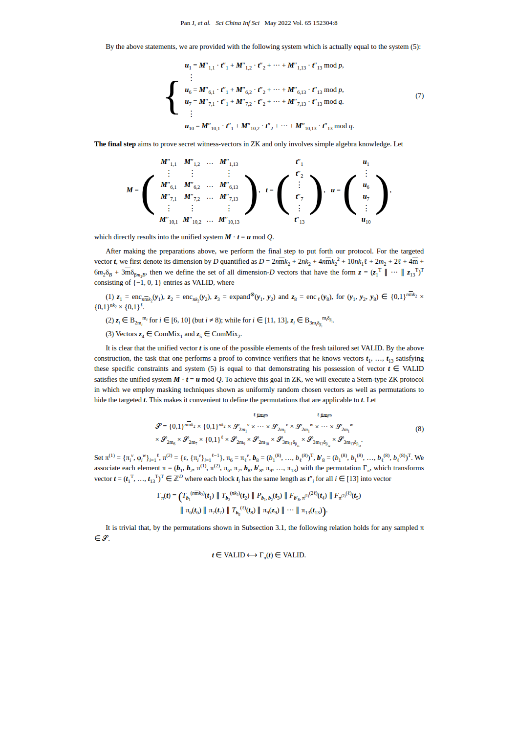Pan J, et al. Sci China Inf Sci May 2022 Vol. 65 152304:8
By the above statements, we are provided with the following system which is actually equal to the system (5):
{
| u 1 = M ″ 1,1 · t ″ 1 + M ″ 1,2 · t ″ 2 + ··· + M ″ 1,13 · t ″ 13 mod p , |
| ⋮ |
| u 6 = M ″ 6,1 · t ″ 1 + M ″ 6,2 · t ″ 2 + ··· + M ″ 6,13 · t ″ 13 mod p , |
| u 7 = M ″ 7,1 · t ″ 1 + M ″ 7,2 · t ″ 2 + ··· + M ″ 7,13 · t ″ 13 mod q . |
| ⋮ |
| u 10 = M ″ 10,1 · t ″ 1 + M ″ 10,2 · t ″ 2 + ··· + M ″ 10,13 · t ″ 13 mod q . |
(7)
The final step aims to prove secret witness-vectors in ZK and only involves simple algebra knowledge. Let
M = (
| M ″ 1,1 | M ″ 1,2 | … | M ″ 1,13 |
| ⋮ | ⋮ | | ⋮ |
| M ″ 6,1 | M ″ 6,2 | … | M ″ 6,13 |
| M ″ 7,1 | M ″ 7,2 | … | M ″ 7,13 |
| ⋮ | ⋮ | | ⋮ |
| M ″ 10,1 | M ″ 10,2 | … | M ″ 10,13 |
), t = (
| t ″ 1 |
| t ″ 2 |
| ⋮ |
| t ″ 7 |
| ⋮ |
| t ″ 13 |
), u = (
| u 1 |
| ⋮ |
| u 6 |
| u 7 |
| ⋮ |
| u 10 |
),
which directly results into the unified system M · t = u mod Q.
After making the preparations above, we perform the final step to put forth our protocol. For the targeted vector t, we first denote its dimension by D quantified as D = 2nmk2 + 2nk2 + 4nmk22 + 10nk1ℓ + 2m2 + 2ℓ + 4m + 6m2δB + 3mδβm2B, then we define the set of all dimension-D vectors that have the form z = (z1T ∥ ··· ∥ z13T)T consisting of {−1, 0, 1} entries as VALID, where
(1) z1 = encnmk2(y1), z2 = encnk2(y2), z3 = expand⊗(y1, y2) and z8 = encℓ(y8), for (y1, y2, y8) ∈ {0,1}nmk2 × {0,1}nk2 × {0,1}ℓ.
(2) zi ∈ B2mimi for i ∈ [6, 10] (but i ≠ 8); while for i ∈ [11, 13], zi ∈ B3miδβimiδβi.
(3) Vectors z4 ∈ ComMix1 and z5 ∈ ComMix2.
It is clear that the unified vector t is one of the possible elements of the fresh tailored set VALID. By the above construction, the task that one performs a proof to convince verifiers that he knows vectors t1, …, t13 satisfying these specific constraints and system (5) is equal to that demonstrating his possession of vector t ∈ VALID satisfies the unified system M · t = u mod Q. To achieve this goal in ZK, we will execute a Stern-type ZK protocol in which we employ masking techniques shown as uniformly random chosen vectors as well as permutations to hide the targeted t. This makes it convenient to define the permutations that are applicable to t. Let
𝒮 = {0,1}nmk2 × {0,1}nk2 × ℓ times ⏞ 𝒮2m1v × ··· × 𝒮2m1v × ℓ times ⏞ 𝒮2m1w × ··· × 𝒮2m1w × 𝒮2m6 × 𝒮2m7 × {0,1}ℓ × 𝒮2m9 × 𝒮2m10 × 𝒮3m11δβ11 × 𝒮3m12δβ12 × 𝒮3m13δβ13. (8)
Set π(1) = {πiv, φiw}i=1ℓ, π(2) = {ε, {πiv}i=1ℓ−1}, π6 = πℓv, b8 = (b1(8), …, bℓ(8))T, b′8 = (b1(8), b1(8), …, bℓ(8), bℓ(8))T. We associate each element π = (b1, b2, π(1), π(2), π6, π7, b8, b′8, π9, …, π13) with the permutation Γπ, which transforms vector t = (t1T, …, t13T)T ∈ ℤD where each block ti has the same length as t″i for all i ∈ [13] into vector
Γπ(t) = (Tb1(nmk2)(t1) ∥ Tb2(nk2)(t2) ∥ Pb1, b2(t3) ∥ Fb′8, π(1)(2ℓ)(t4) ∥ Fπ(2)(ℓ)(t5) ∥ π6(t6) ∥ π7(t7) ∥ Tb8(ℓ)(t8) ∥ π9(z9) ∥ ··· ∥ π13(t13)).
It is trivial that, by the permutations shown in Subsection 3.1, the following relation holds for any sampled π ∈ 𝒮.
t ∈ VALID ⟷ Γπ(t) ∈ VALID.